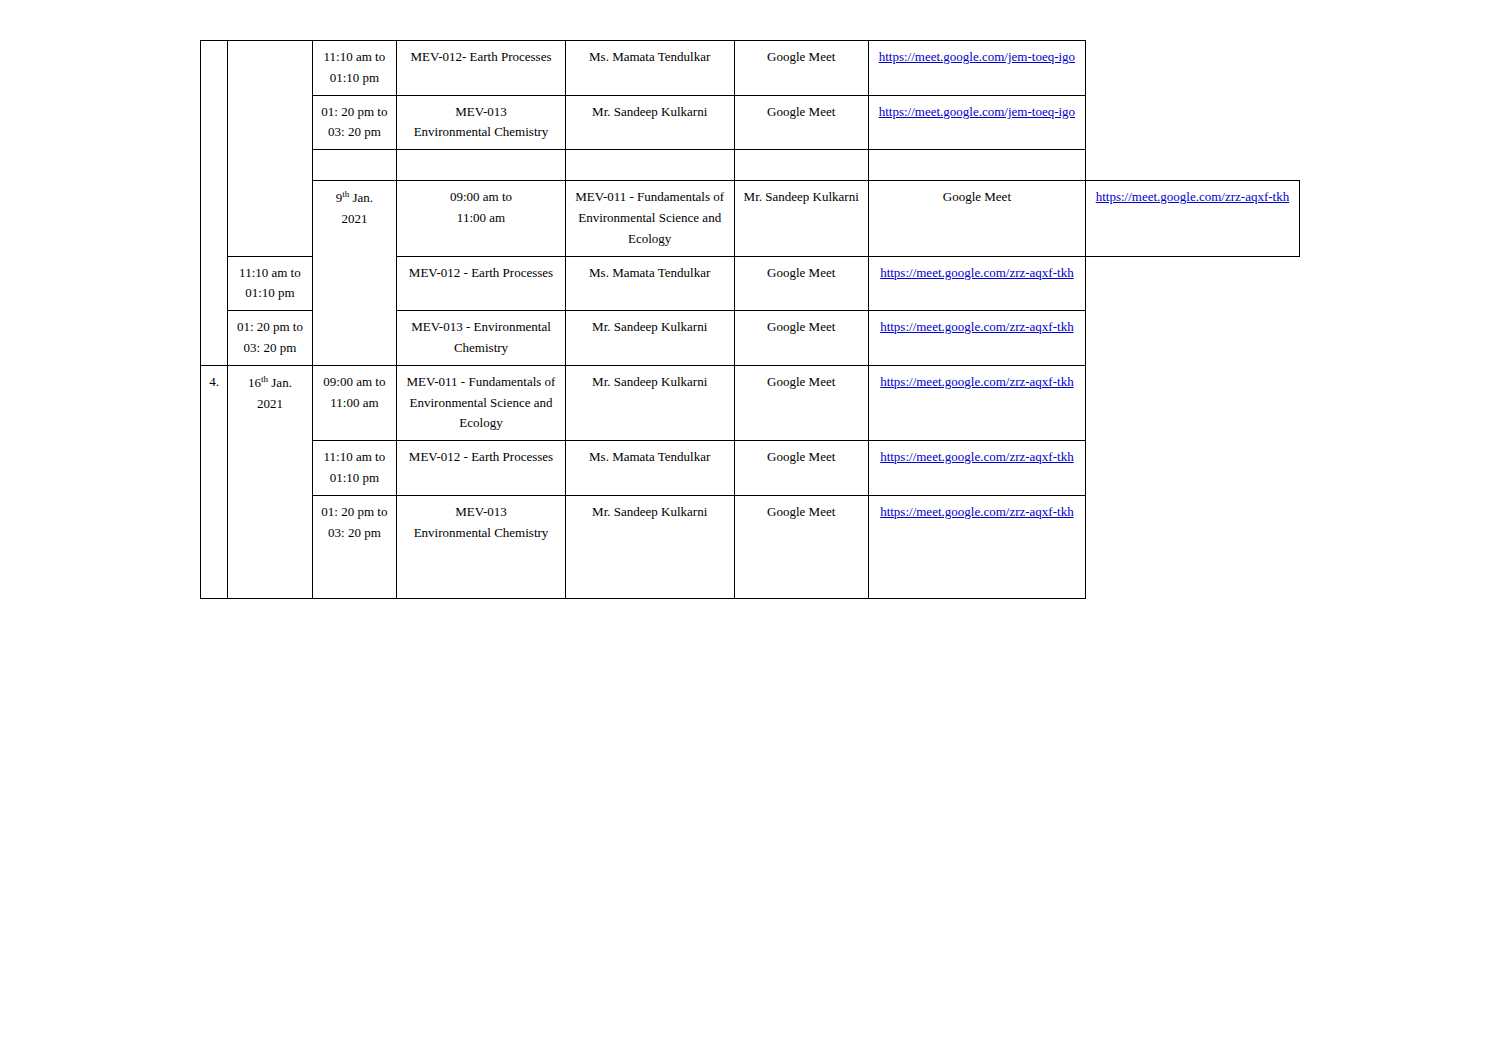| | | 11:10 am to 01:10 pm | MEV-012- Earth Processes | Ms. Mamata Tendulkar | Google Meet | https://meet.google.com/jem-toeq-igo |
| 01: 20 pm to 03: 20 pm | MEV-013 Environmental Chemistry | Mr. Sandeep Kulkarni | Google Meet | https://meet.google.com/jem-toeq-igo |
| 9 th Jan. 2021 | 09:00 am to 11:00 am | MEV-011 - Fundamentals of Environmental Science and Ecology | Mr. Sandeep Kulkarni | Google Meet | https://meet.google.com/zrz-aqxf-tkh |
| | 11:10 am to 01:10 pm | MEV-012 - Earth Processes | Ms. Mamata Tendulkar | Google Meet | https://meet.google.com/zrz-aqxf-tkh |
| 01: 20 pm to 03: 20 pm | MEV-013 - Environmental Chemistry | Mr. Sandeep Kulkarni | Google Meet | https://meet.google.com/zrz-aqxf-tkh |
| 4. | 16 th Jan. 2021 | 09:00 am to 11:00 am | MEV-011 - Fundamentals of Environmental Science and Ecology | Mr. Sandeep Kulkarni | Google Meet | https://meet.google.com/zrz-aqxf-tkh |
| 11:10 am to 01:10 pm | MEV-012 - Earth Processes | Ms. Mamata Tendulkar | Google Meet | https://meet.google.com/zrz-aqxf-tkh |
| 01: 20 pm to 03: 20 pm | MEV-013 Environmental Chemistry | Mr. Sandeep Kulkarni | Google Meet | https://meet.google.com/zrz-aqxf-tkh |